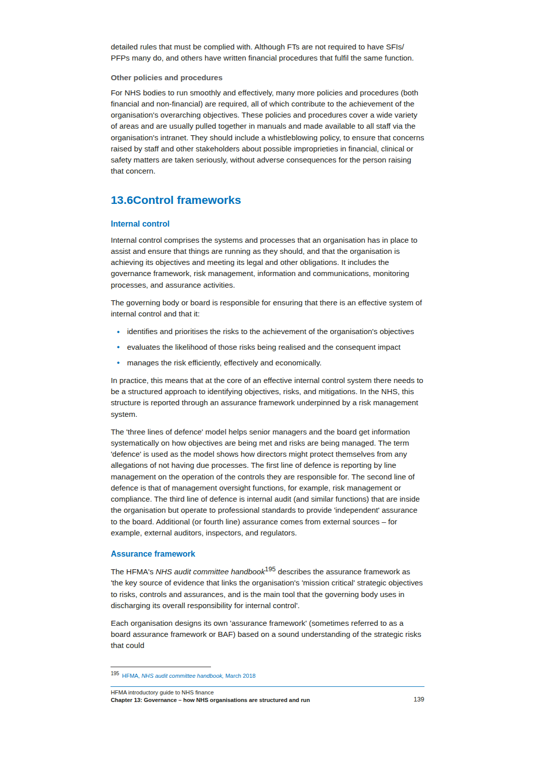detailed rules that must be complied with. Although FTs are not required to have SFIs/ PFPs many do, and others have written financial procedures that fulfil the same function.
Other policies and procedures
For NHS bodies to run smoothly and effectively, many more policies and procedures (both financial and non-financial) are required, all of which contribute to the achievement of the organisation's overarching objectives. These policies and procedures cover a wide variety of areas and are usually pulled together in manuals and made available to all staff via the organisation's intranet. They should include a whistleblowing policy, to ensure that concerns raised by staff and other stakeholders about possible improprieties in financial, clinical or safety matters are taken seriously, without adverse consequences for the person raising that concern.
13.6 Control frameworks
Internal control
Internal control comprises the systems and processes that an organisation has in place to assist and ensure that things are running as they should, and that the organisation is achieving its objectives and meeting its legal and other obligations. It includes the governance framework, risk management, information and communications, monitoring processes, and assurance activities.
The governing body or board is responsible for ensuring that there is an effective system of internal control and that it:
identifies and prioritises the risks to the achievement of the organisation's objectives
evaluates the likelihood of those risks being realised and the consequent impact
manages the risk efficiently, effectively and economically.
In practice, this means that at the core of an effective internal control system there needs to be a structured approach to identifying objectives, risks, and mitigations. In the NHS, this structure is reported through an assurance framework underpinned by a risk management system.
The 'three lines of defence' model helps senior managers and the board get information systematically on how objectives are being met and risks are being managed. The term 'defence' is used as the model shows how directors might protect themselves from any allegations of not having due processes. The first line of defence is reporting by line management on the operation of the controls they are responsible for. The second line of defence is that of management oversight functions, for example, risk management or compliance. The third line of defence is internal audit (and similar functions) that are inside the organisation but operate to professional standards to provide 'independent' assurance to the board. Additional (or fourth line) assurance comes from external sources – for example, external auditors, inspectors, and regulators.
Assurance framework
The HFMA's NHS audit committee handbook195 describes the assurance framework as 'the key source of evidence that links the organisation's 'mission critical' strategic objectives to risks, controls and assurances, and is the main tool that the governing body uses in discharging its overall responsibility for internal control'.
Each organisation designs its own 'assurance framework' (sometimes referred to as a board assurance framework or BAF) based on a sound understanding of the strategic risks that could
195 HFMA, NHS audit committee handbook, March 2018
HFMA introductory guide to NHS finance
Chapter 13: Governance – how NHS organisations are structured and run
139